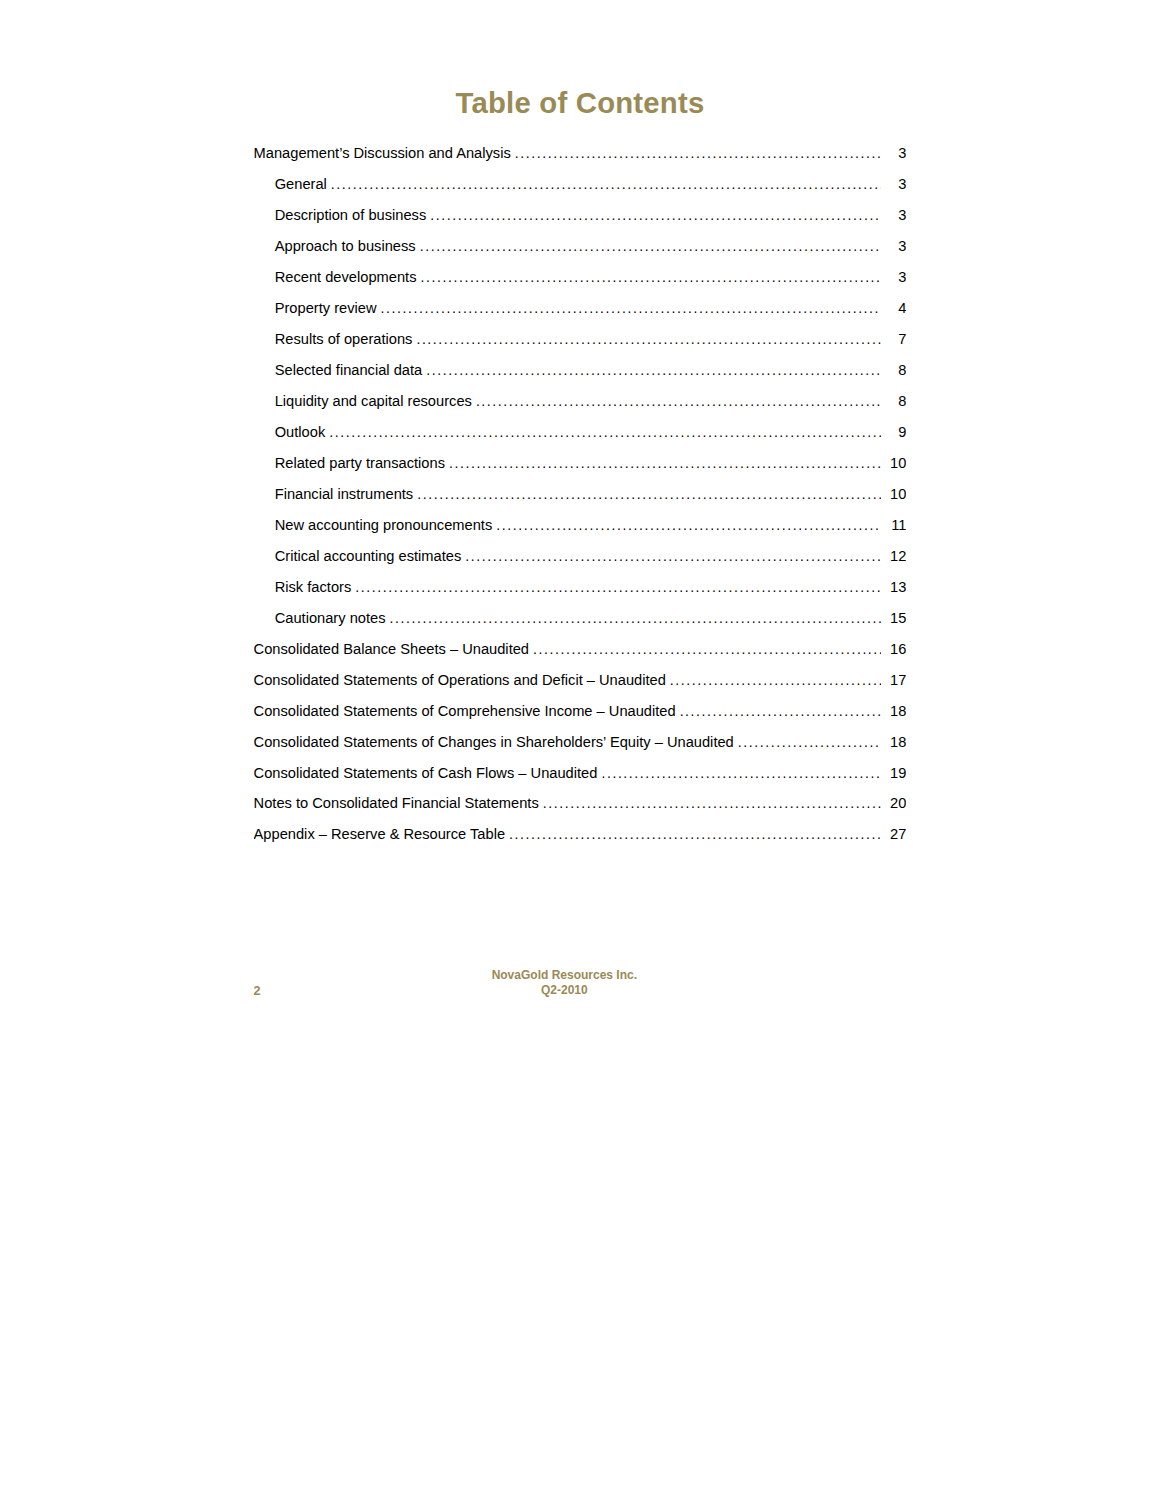Table of Contents
Management’s Discussion and Analysis ........................................................................................................................................... 3
General ................................................................................................................................................................. 3
Description of business ............................................................................................................................................. 3
Approach to business ............................................................................................................................................... 3
Recent developments ............................................................................................................................................... 3
Property review ..................................................................................................................................................... 4
Results of operations ................................................................................................................................................ 7
Selected financial data .............................................................................................................................................. 8
Liquidity and capital resources ................................................................................................................................. 8
Outlook ................................................................................................................................................................. 9
Related party transactions ......................................................................................................................................... 10
Financial instruments ............................................................................................................................................... 10
New accounting pronouncements ......................................................................................................................... 11
Critical accounting estimates .................................................................................................................................... 12
Risk factors ......................................................................................................................................................... 13
Cautionary notes .................................................................................................................................................. 15
Consolidated Balance Sheets – Unaudited ................................................................................................................. 16
Consolidated Statements of Operations and Deficit – Unaudited ......................................................................... 17
Consolidated Statements of Comprehensive Income – Unaudited ..................................................................... 18
Consolidated Statements of Changes in Shareholders’ Equity – Unaudited ......................................................... 18
Consolidated Statements of Cash Flows – Unaudited ......................................................................................... 19
Notes to Consolidated Financial Statements ............................................................................................................. 20
Appendix – Reserve & Resource Table ..................................................................................................................... 27
2
NovaGold Resources Inc.
Q2-2010